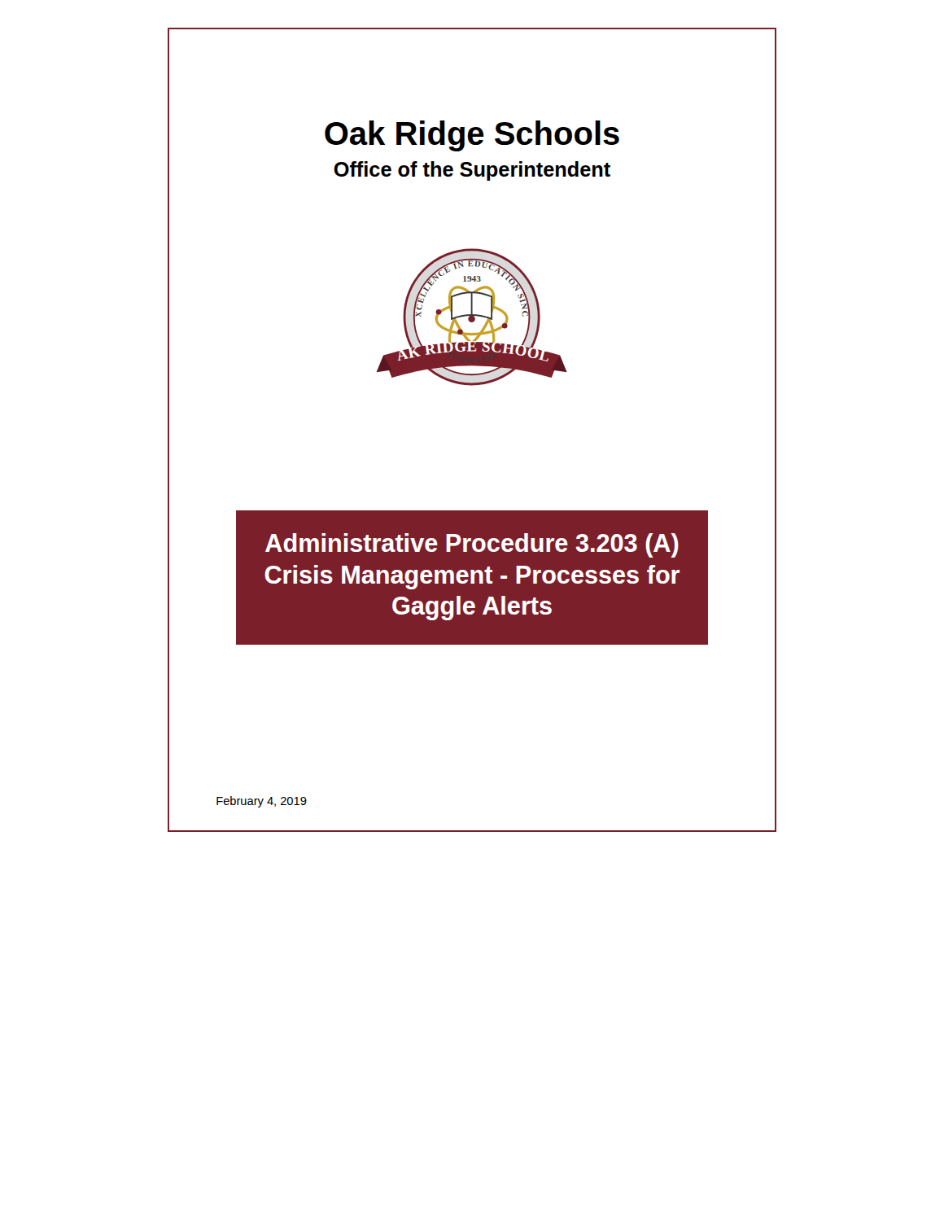Oak Ridge Schools
Office of the Superintendent
Oak Ridge Schools seal EXCELLENCE IN EDUCATION SINCE 1943 OAK RIDGE SCHOOLS TENNESSEE
Administrative Procedure 3.203 (A)
Crisis Management - Processes for Gaggle Alerts
February 4, 2019